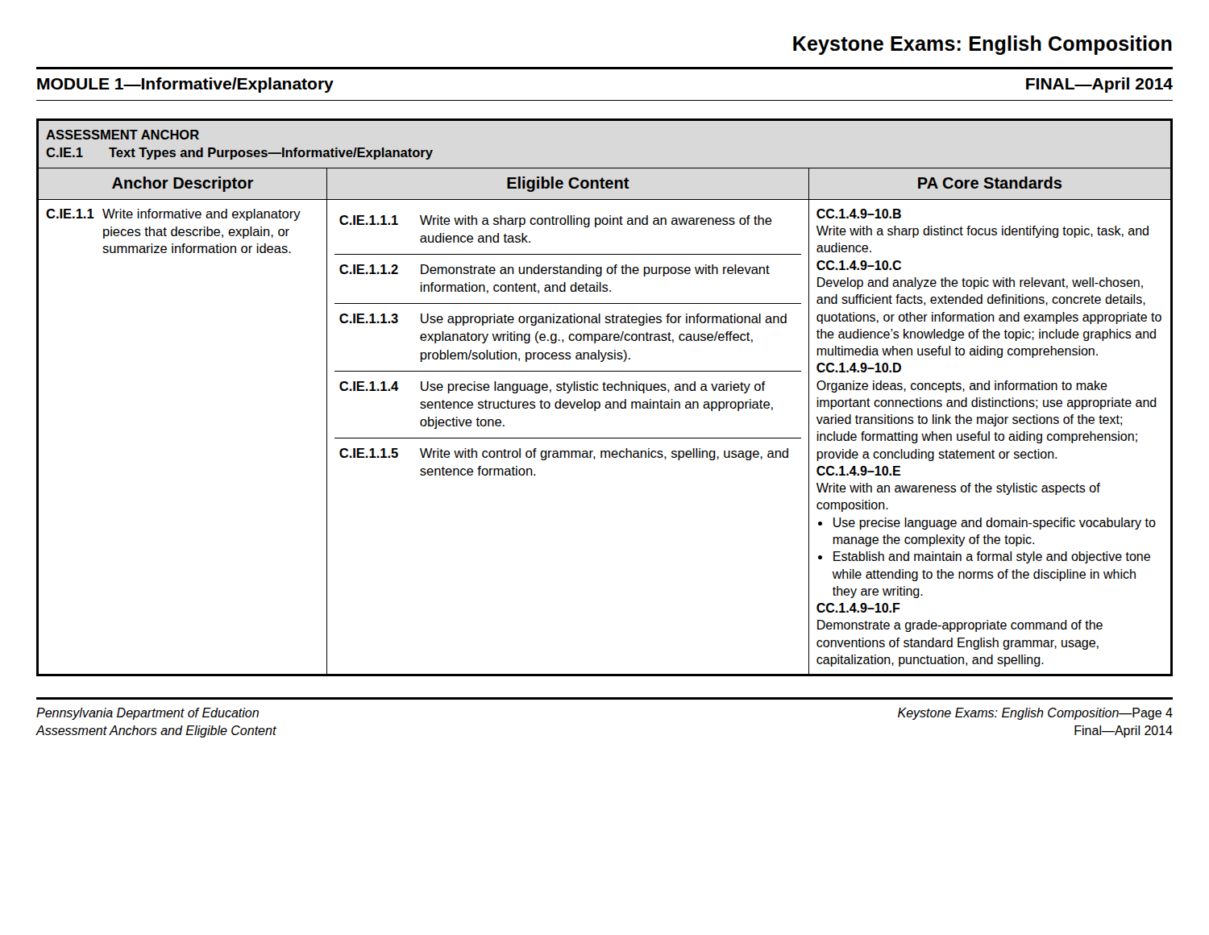Keystone Exams: English Composition
MODULE 1—Informative/Explanatory
FINAL—April 2014
| ASSESSMENT ANCHOR C.IE.1 Text Types and Purposes—Informative/Explanatory |
| Anchor Descriptor | Eligible Content | PA Core Standards |
| C.IE.1.1 Write informative and explanatory pieces that describe, explain, or summarize information or ideas. | / C.IE.1.1.1 / Write with a sharp controlling point and an awareness of the audience and task. / / C.IE.1.1.2 / Demonstrate an understanding of the purpose with relevant information, content, and details. / / C.IE.1.1.3 / Use appropriate organizational strategies for informational and explanatory writing (e.g., compare/contrast, cause/effect, problem/solution, process analysis). / / C.IE.1.1.4 / Use precise language, stylistic techniques, and a variety of sentence structures to develop and maintain an appropriate, objective tone. / / C.IE.1.1.5 / Write with control of grammar, mechanics, spelling, usage, and sentence formation. / | CC.1.4.9–10.B Write with a sharp distinct focus identifying topic, task, and audience. CC.1.4.9–10.C Develop and analyze the topic with relevant, well-chosen, and sufficient facts, extended definitions, concrete details, quotations, or other information and examples appropriate to the audience’s knowledge of the topic; include graphics and multimedia when useful to aiding comprehension. CC.1.4.9–10.D Organize ideas, concepts, and information to make important connections and distinctions; use appropriate and varied transitions to link the major sections of the text; include formatting when useful to aiding comprehension; provide a concluding statement or section. CC.1.4.9–10.E Write with an awareness of the stylistic aspects of composition. Use precise language and domain-specific vocabulary to manage the complexity of the topic. Establish and maintain a formal style and objective tone while attending to the norms of the discipline in which they are writing. CC.1.4.9–10.F Demonstrate a grade-appropriate command of the conventions of standard English grammar, usage, capitalization, punctuation, and spelling. |
Pennsylvania Department of Education
Assessment Anchors and Eligible Content
Keystone Exams: English Composition—Page 4
Final—April 2014